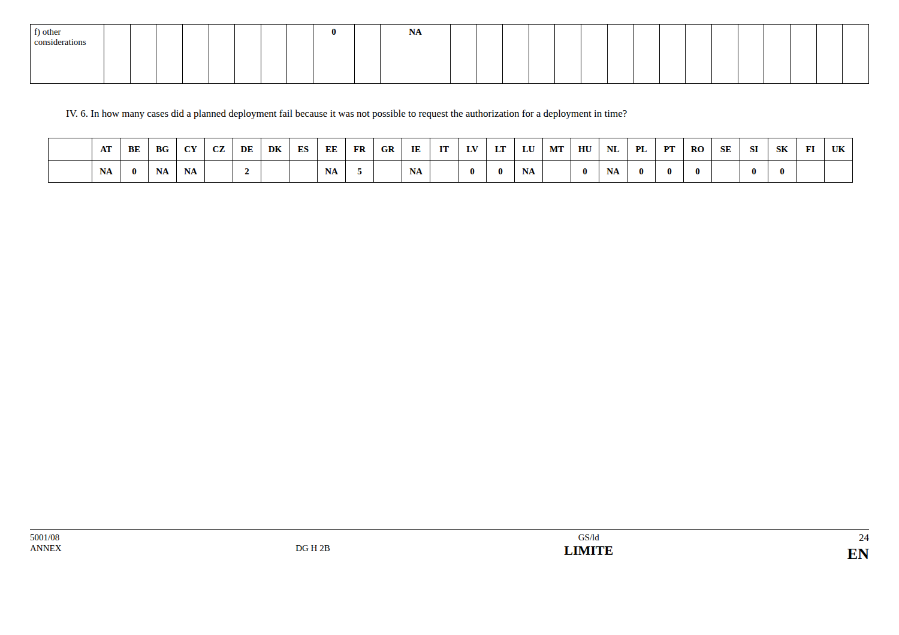| f) other considerations | | | | | | | | | 0 | | NA | | | | | | | | | | | | | | | | |
IV. 6. In how many cases did a planned deployment fail because it was not possible to request the authorization for a deployment in time?
| | AT | BE | BG | CY | CZ | DE | DK | ES | EE | FR | GR | IE | IT | LV | LT | LU | MT | HU | NL | PL | PT | RO | SE | SI | SK | FI | UK |
| | NA | 0 | NA | NA | | 2 | | | NA | 5 | | NA | | 0 | 0 | NA | | 0 | NA | 0 | 0 | 0 | | 0 | 0 | | |
5001/08
ANNEX
DG H 2B
GS/ld
LIMITE
24
EN